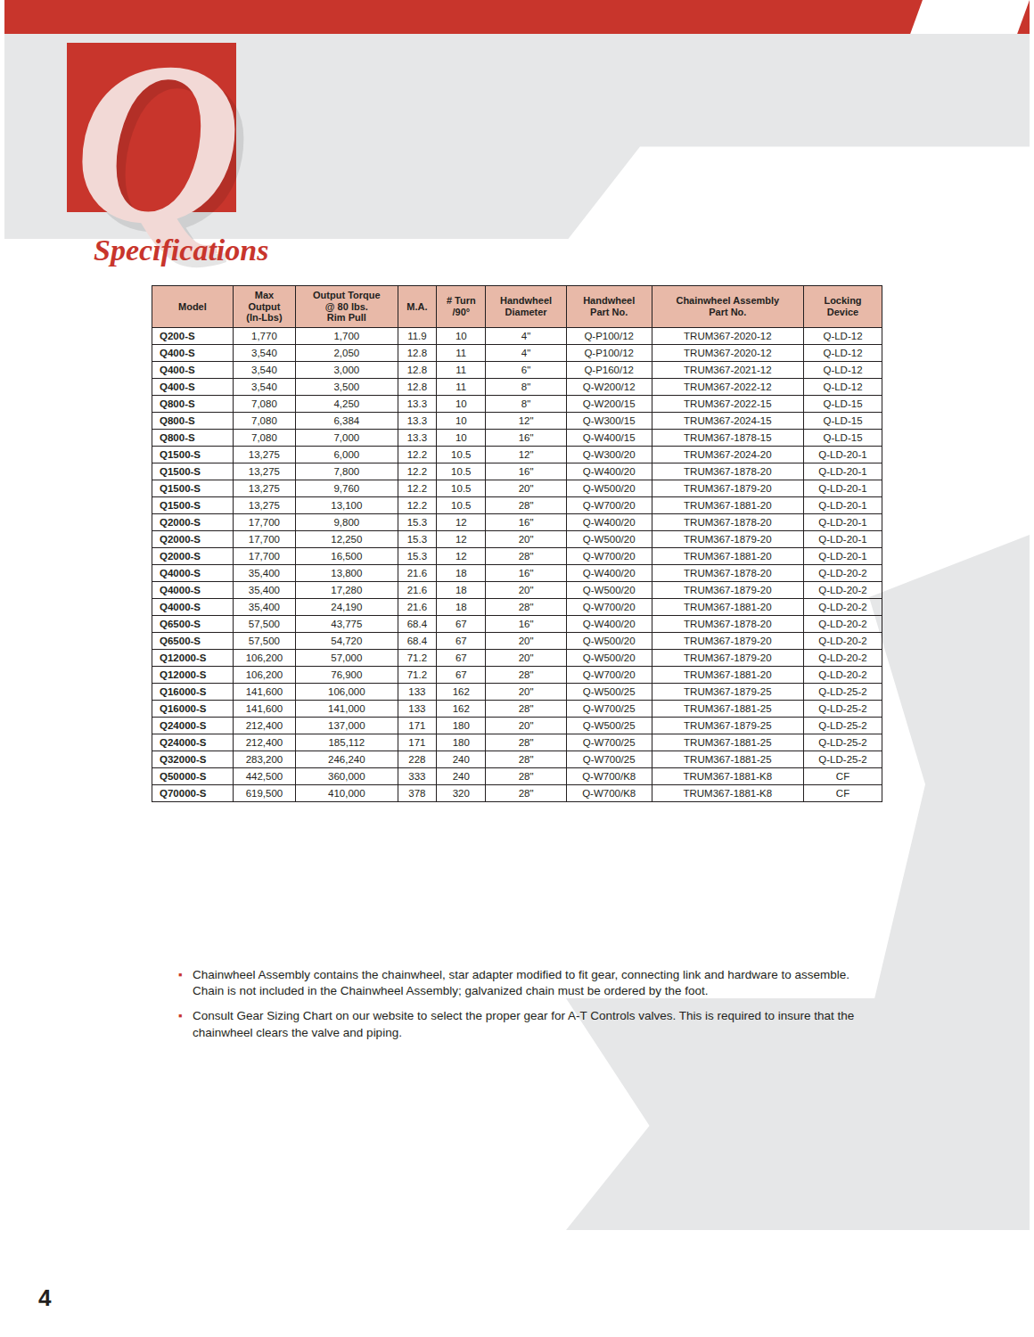Q
Q
Specifications
| Model | Max Output (In-Lbs) | Output Torque @ 80 lbs. Rim Pull | M.A. | # Turn /90° | Handwheel Diameter | Handwheel Part No. | Chainwheel Assembly Part No. | Locking Device |
| --- | --- | --- | --- | --- | --- | --- | --- | --- |
| Q200-S | 1,770 | 1,700 | 11.9 | 10 | 4" | Q-P100/12 | TRUM367-2020-12 | Q-LD-12 |
| Q400-S | 3,540 | 2,050 | 12.8 | 11 | 4" | Q-P100/12 | TRUM367-2020-12 | Q-LD-12 |
| Q400-S | 3,540 | 3,000 | 12.8 | 11 | 6" | Q-P160/12 | TRUM367-2021-12 | Q-LD-12 |
| Q400-S | 3,540 | 3,500 | 12.8 | 11 | 8" | Q-W200/12 | TRUM367-2022-12 | Q-LD-12 |
| Q800-S | 7,080 | 4,250 | 13.3 | 10 | 8" | Q-W200/15 | TRUM367-2022-15 | Q-LD-15 |
| Q800-S | 7,080 | 6,384 | 13.3 | 10 | 12" | Q-W300/15 | TRUM367-2024-15 | Q-LD-15 |
| Q800-S | 7,080 | 7,000 | 13.3 | 10 | 16" | Q-W400/15 | TRUM367-1878-15 | Q-LD-15 |
| Q1500-S | 13,275 | 6,000 | 12.2 | 10.5 | 12" | Q-W300/20 | TRUM367-2024-20 | Q-LD-20-1 |
| Q1500-S | 13,275 | 7,800 | 12.2 | 10.5 | 16" | Q-W400/20 | TRUM367-1878-20 | Q-LD-20-1 |
| Q1500-S | 13,275 | 9,760 | 12.2 | 10.5 | 20" | Q-W500/20 | TRUM367-1879-20 | Q-LD-20-1 |
| Q1500-S | 13,275 | 13,100 | 12.2 | 10.5 | 28" | Q-W700/20 | TRUM367-1881-20 | Q-LD-20-1 |
| Q2000-S | 17,700 | 9,800 | 15.3 | 12 | 16" | Q-W400/20 | TRUM367-1878-20 | Q-LD-20-1 |
| Q2000-S | 17,700 | 12,250 | 15.3 | 12 | 20" | Q-W500/20 | TRUM367-1879-20 | Q-LD-20-1 |
| Q2000-S | 17,700 | 16,500 | 15.3 | 12 | 28" | Q-W700/20 | TRUM367-1881-20 | Q-LD-20-1 |
| Q4000-S | 35,400 | 13,800 | 21.6 | 18 | 16" | Q-W400/20 | TRUM367-1878-20 | Q-LD-20-2 |
| Q4000-S | 35,400 | 17,280 | 21.6 | 18 | 20" | Q-W500/20 | TRUM367-1879-20 | Q-LD-20-2 |
| Q4000-S | 35,400 | 24,190 | 21.6 | 18 | 28" | Q-W700/20 | TRUM367-1881-20 | Q-LD-20-2 |
| Q6500-S | 57,500 | 43,775 | 68.4 | 67 | 16" | Q-W400/20 | TRUM367-1878-20 | Q-LD-20-2 |
| Q6500-S | 57,500 | 54,720 | 68.4 | 67 | 20" | Q-W500/20 | TRUM367-1879-20 | Q-LD-20-2 |
| Q12000-S | 106,200 | 57,000 | 71.2 | 67 | 20" | Q-W500/20 | TRUM367-1879-20 | Q-LD-20-2 |
| Q12000-S | 106,200 | 76,900 | 71.2 | 67 | 28" | Q-W700/20 | TRUM367-1881-20 | Q-LD-20-2 |
| Q16000-S | 141,600 | 106,000 | 133 | 162 | 20" | Q-W500/25 | TRUM367-1879-25 | Q-LD-25-2 |
| Q16000-S | 141,600 | 141,000 | 133 | 162 | 28" | Q-W700/25 | TRUM367-1881-25 | Q-LD-25-2 |
| Q24000-S | 212,400 | 137,000 | 171 | 180 | 20" | Q-W500/25 | TRUM367-1879-25 | Q-LD-25-2 |
| Q24000-S | 212,400 | 185,112 | 171 | 180 | 28" | Q-W700/25 | TRUM367-1881-25 | Q-LD-25-2 |
| Q32000-S | 283,200 | 246,240 | 228 | 240 | 28" | Q-W700/25 | TRUM367-1881-25 | Q-LD-25-2 |
| Q50000-S | 442,500 | 360,000 | 333 | 240 | 28" | Q-W700/K8 | TRUM367-1881-K8 | CF |
| Q70000-S | 619,500 | 410,000 | 378 | 320 | 28" | Q-W700/K8 | TRUM367-1881-K8 | CF |
Chainwheel Assembly contains the chainwheel, star adapter modified to fit gear, connecting link and hardware to assemble. Chain is not included in the Chainwheel Assembly; galvanized chain must be ordered by the foot.
Consult Gear Sizing Chart on our website to select the proper gear for A-T Controls valves. This is required to insure that the chainwheel clears the valve and piping.
4